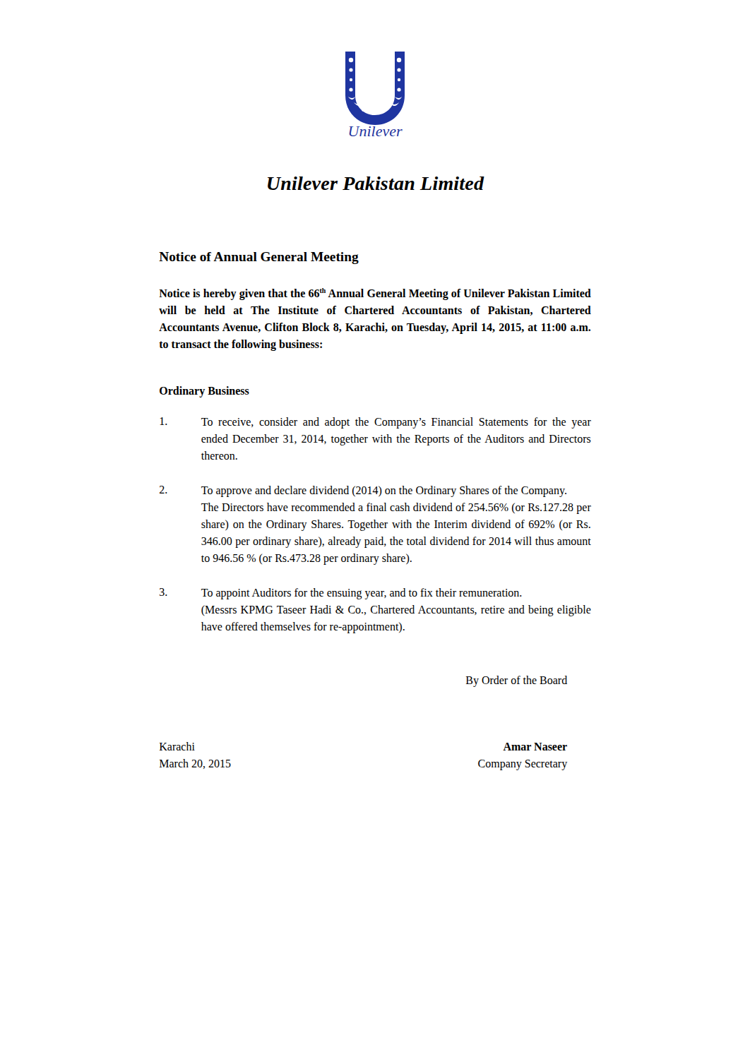Unilever
Unilever Pakistan Limited
Notice of Annual General Meeting
Notice is hereby given that the 66th Annual General Meeting of Unilever Pakistan Limited will be held at The Institute of Chartered Accountants of Pakistan, Chartered Accountants Avenue, Clifton Block 8, Karachi, on Tuesday, April 14, 2015, at 11:00 a.m. to transact the following business:
Ordinary Business
1.
To receive, consider and adopt the Company’s Financial Statements for the year ended December 31, 2014, together with the Reports of the Auditors and Directors thereon.
2.
To approve and declare dividend (2014) on the Ordinary Shares of the Company.
The Directors have recommended a final cash dividend of 254.56% (or Rs.127.28 per share) on the Ordinary Shares. Together with the Interim dividend of 692% (or Rs. 346.00 per ordinary share), already paid, the total dividend for 2014 will thus amount to 946.56 % (or Rs.473.28 per ordinary share).
3.
To appoint Auditors for the ensuing year, and to fix their remuneration.
(Messrs KPMG Taseer Hadi & Co., Chartered Accountants, retire and being eligible have offered themselves for re-appointment).
By Order of the Board
Karachi
March 20, 2015
Amar Naseer
Company Secretary